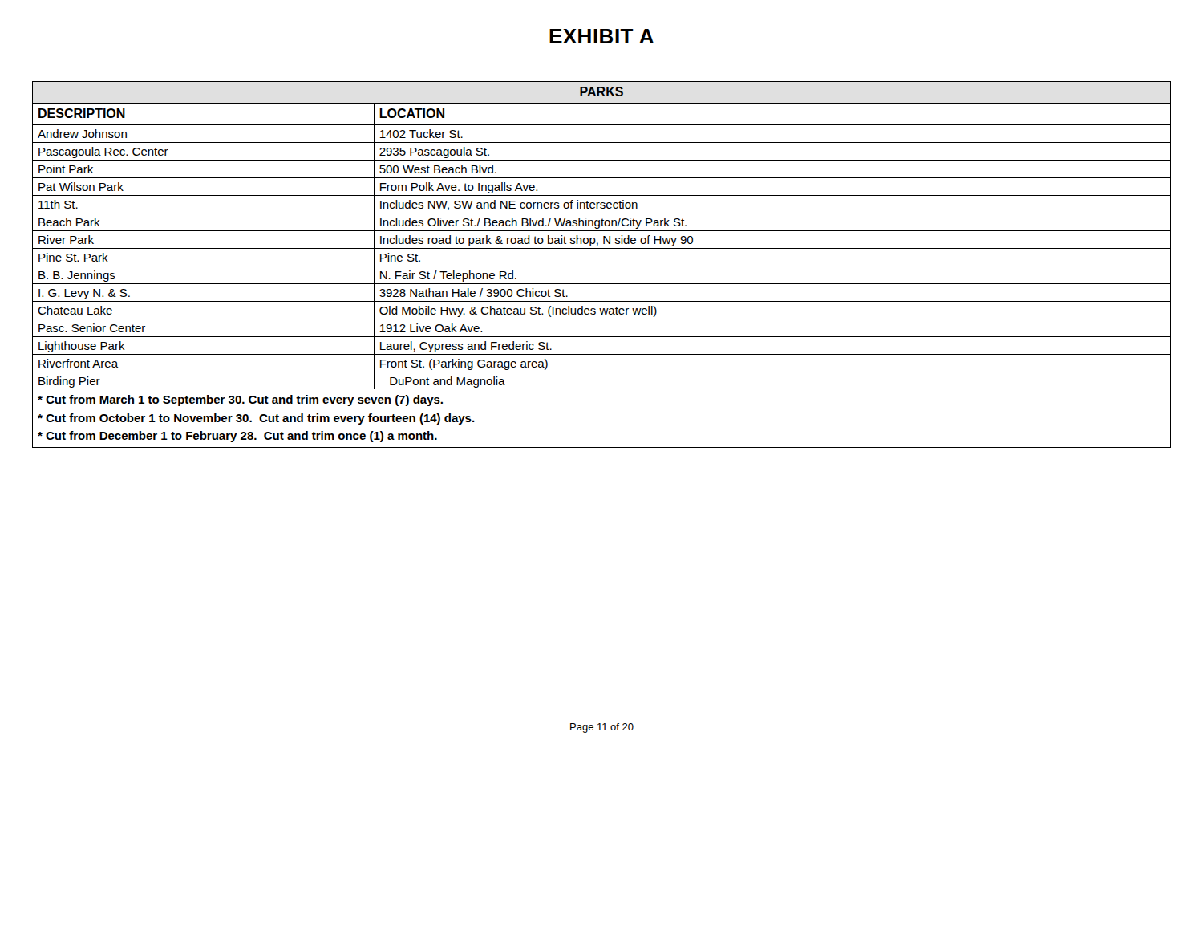EXHIBIT A
| PARKS |
| --- |
| DESCRIPTION | LOCATION |
| Andrew Johnson | 1402 Tucker St. |
| Pascagoula Rec. Center | 2935 Pascagoula St. |
| Point Park | 500 West Beach Blvd. |
| Pat Wilson Park | From Polk Ave. to Ingalls Ave. |
| 11th St. | Includes NW, SW and NE corners of intersection |
| Beach Park | Includes Oliver St./ Beach Blvd./ Washington/City Park St. |
| River Park | Includes road to park & road to bait shop, N side of Hwy 90 |
| Pine St. Park | Pine St. |
| B. B. Jennings | N. Fair St / Telephone Rd. |
| I. G. Levy N. & S. | 3928 Nathan Hale / 3900 Chicot St. |
| Chateau Lake | Old Mobile Hwy. & Chateau St. (Includes water well) |
| Pasc. Senior Center | 1912 Live Oak Ave. |
| Lighthouse Park | Laurel, Cypress and Frederic St. |
| Riverfront Area | Front St. (Parking Garage area) |
| Birding Pier | DuPont and Magnolia |
| * Cut from March 1 to September 30. Cut and trim every seven (7) days. * Cut from October 1 to November 30. Cut and trim every fourteen (14) days. * Cut from December 1 to February 28. Cut and trim once (1) a month. |
Page 11 of 20